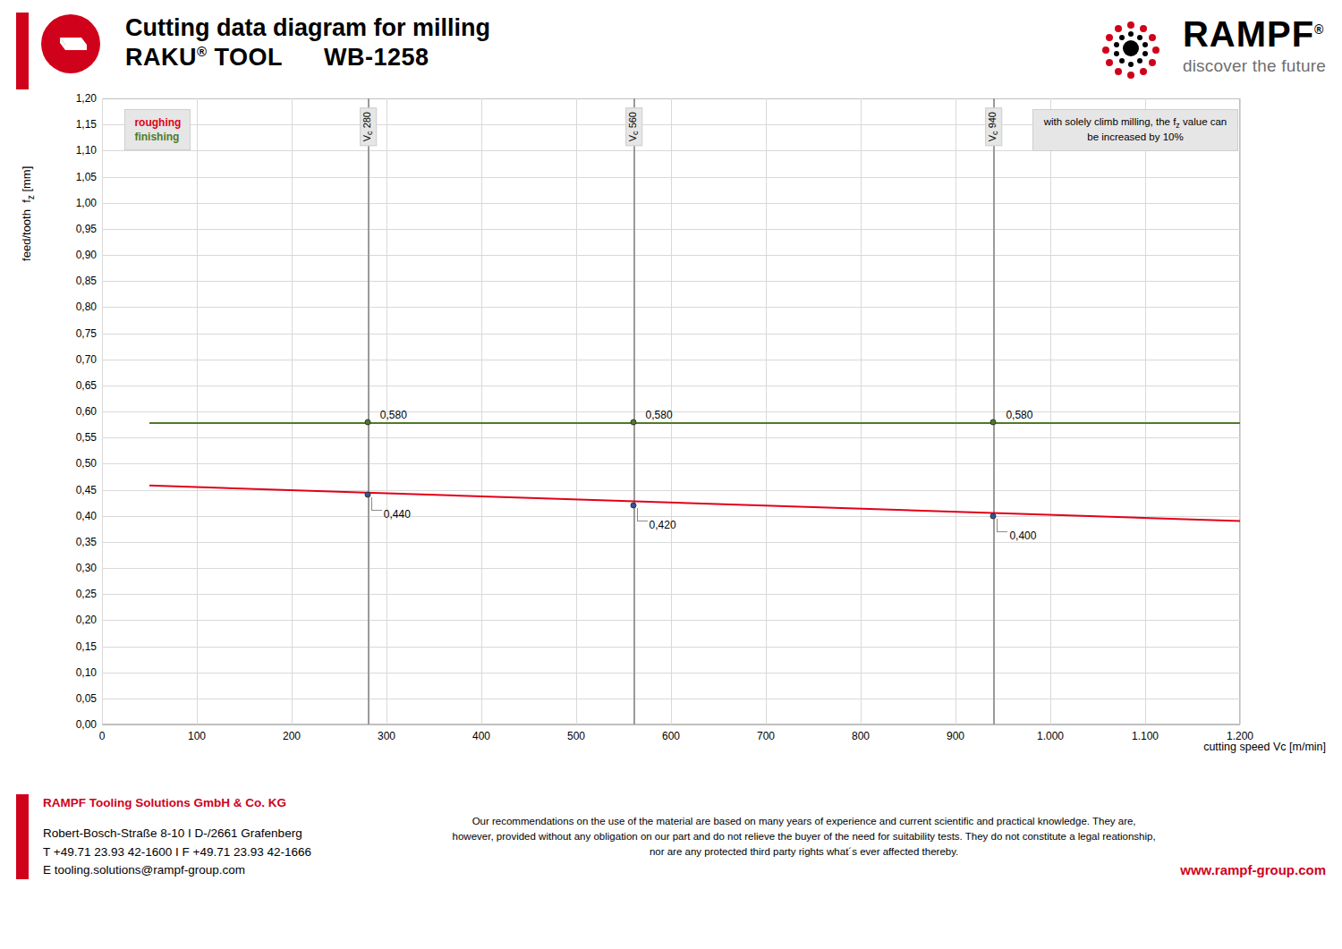Cutting data diagram for milling
RAKU® TOOL WB-1258
RAMPF®
discover the future
feed/tooth fz [mm]
1,20
1,15
1,10
1,05
1,00
0,95
0,90
0,85
0,80
0,75
0,70
0,65
0,60
0,55
0,50
0,45
0,40
0,35
0,30
0,25
0,20
0,15
0,10
0,05
0,00
0
100
200
300
400
500
600
700
800
900
1.000
1.100
1.200
Vc 280
Vc 560
Vc 940
roughing
finishing
with solely climb milling, the fz value can be increased by 10%
0,580
0,580
0,580
0,440
0,420
0,400
cutting speed Vc [m/min]
RAMPF Tooling Solutions GmbH & Co. KG
Robert-Bosch-Straße 8-10 I D-/2661 Grafenberg
T +49.71 23.93 42-1600 I F +49.71 23.93 42-1666
E tooling.solutions@rampf-group.com
Our recommendations on the use of the material are based on many years of experience and current scientific and practical knowledge. They are, however, provided without any obligation on our part and do not relieve the buyer of the need for suitability tests. They do not constitute a legal reationship, nor are any protected third party rights what´s ever affected thereby.
www.rampf-group.com